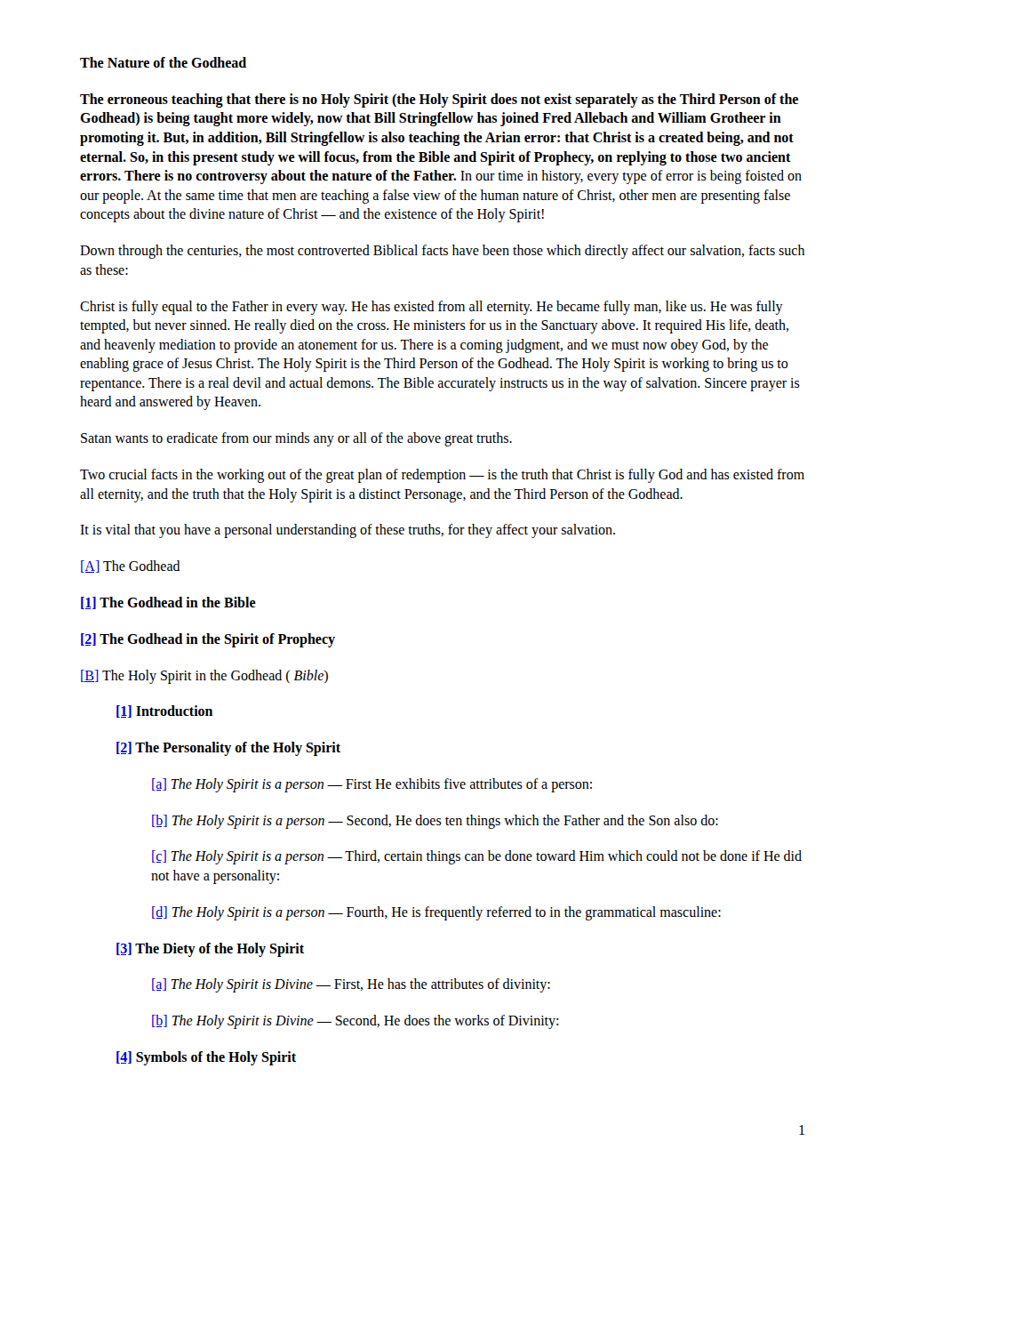The Nature of the Godhead
The erroneous teaching that there is no Holy Spirit (the Holy Spirit does not exist separately as the Third Person of the Godhead) is being taught more widely, now that Bill Stringfellow has joined Fred Allebach and William Grotheer in promoting it. But, in addition, Bill Stringfellow is also teaching the Arian error: that Christ is a created being, and not eternal. So, in this present study we will focus, from the Bible and Spirit of Prophecy, on replying to those two ancient errors. There is no controversy about the nature of the Father. In our time in history, every type of error is being foisted on our people. At the same time that men are teaching a false view of the human nature of Christ, other men are presenting false concepts about the divine nature of Christ — and the existence of the Holy Spirit!
Down through the centuries, the most controverted Biblical facts have been those which directly affect our salvation, facts such as these:
Christ is fully equal to the Father in every way. He has existed from all eternity. He became fully man, like us. He was fully tempted, but never sinned. He really died on the cross. He ministers for us in the Sanctuary above. It required His life, death, and heavenly mediation to provide an atonement for us. There is a coming judgment, and we must now obey God, by the enabling grace of Jesus Christ. The Holy Spirit is the Third Person of the Godhead. The Holy Spirit is working to bring us to repentance. There is a real devil and actual demons. The Bible accurately instructs us in the way of salvation. Sincere prayer is heard and answered by Heaven.
Satan wants to eradicate from our minds any or all of the above great truths.
Two crucial facts in the working out of the great plan of redemption — is the truth that Christ is fully God and has existed from all eternity, and the truth that the Holy Spirit is a distinct Personage, and the Third Person of the Godhead.
It is vital that you have a personal understanding of these truths, for they affect your salvation.
[A] The Godhead
[1] The Godhead in the Bible
[2] The Godhead in the Spirit of Prophecy
[B] The Holy Spirit in the Godhead ( Bible)
[1] Introduction
[2] The Personality of the Holy Spirit
[a] The Holy Spirit is a person — First He exhibits five attributes of a person:
[b] The Holy Spirit is a person — Second, He does ten things which the Father and the Son also do:
[c] The Holy Spirit is a person — Third, certain things can be done toward Him which could not be done if He did not have a personality:
[d] The Holy Spirit is a person — Fourth, He is frequently referred to in the grammatical masculine:
[3] The Diety of the Holy Spirit
[a] The Holy Spirit is Divine — First, He has the attributes of divinity:
[b] The Holy Spirit is Divine — Second, He does the works of Divinity:
[4] Symbols of the Holy Spirit
1